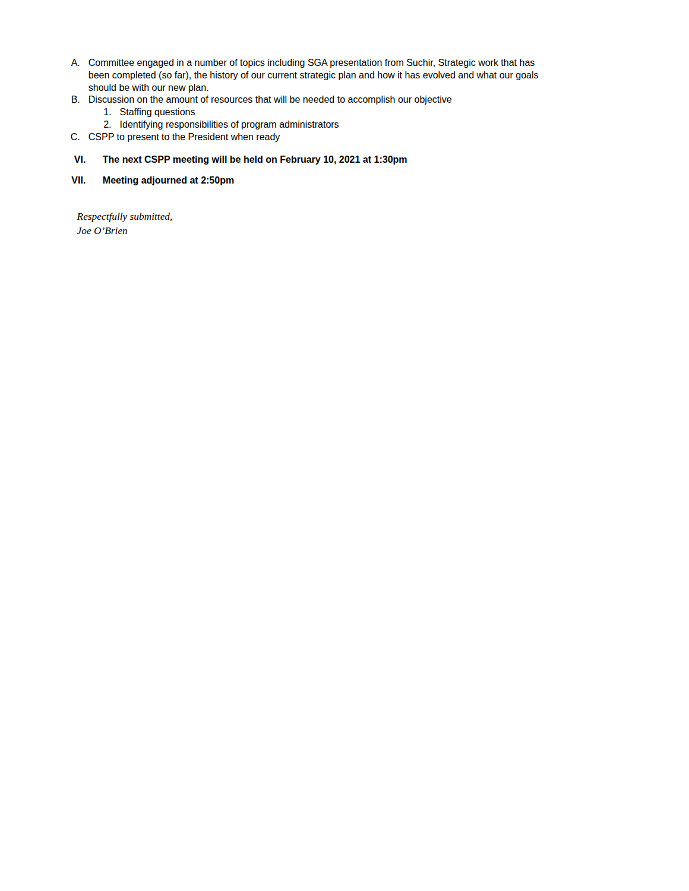Committee engaged in a number of topics including SGA presentation from Suchir, Strategic work that has been completed (so far), the history of our current strategic plan and how it has evolved and what our goals should be with our new plan.
Discussion on the amount of resources that will be needed to accomplish our objective
Staffing questions
Identifying responsibilities of program administrators
CSPP to present to the President when ready
The next CSPP meeting will be held on February 10, 2021 at 1:30pm
Meeting adjourned at 2:50pm
Respectfully submitted,
Joe O’Brien